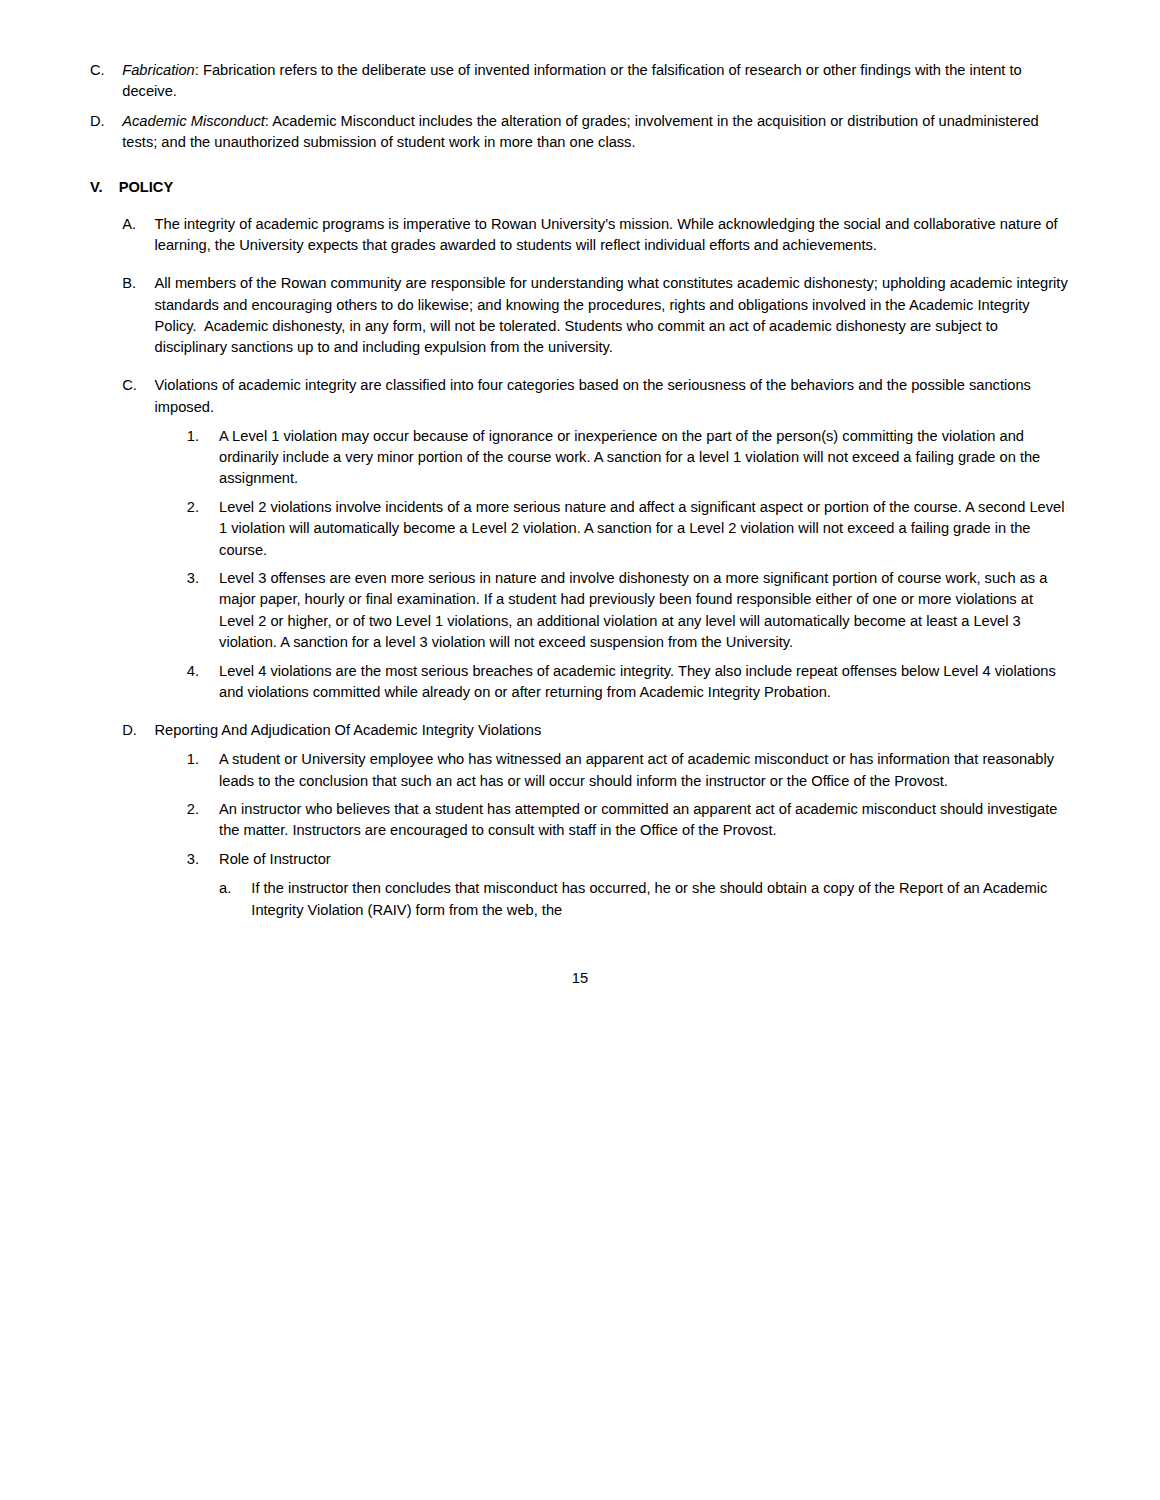C. Fabrication: Fabrication refers to the deliberate use of invented information or the falsification of research or other findings with the intent to deceive.
D. Academic Misconduct: Academic Misconduct includes the alteration of grades; involvement in the acquisition or distribution of unadministered tests; and the unauthorized submission of student work in more than one class.
V. POLICY
A. The integrity of academic programs is imperative to Rowan University’s mission. While acknowledging the social and collaborative nature of learning, the University expects that grades awarded to students will reflect individual efforts and achievements.
B. All members of the Rowan community are responsible for understanding what constitutes academic dishonesty; upholding academic integrity standards and encouraging others to do likewise; and knowing the procedures, rights and obligations involved in the Academic Integrity Policy. Academic dishonesty, in any form, will not be tolerated. Students who commit an act of academic dishonesty are subject to disciplinary sanctions up to and including expulsion from the university.
C. Violations of academic integrity are classified into four categories based on the seriousness of the behaviors and the possible sanctions imposed.
1. A Level 1 violation may occur because of ignorance or inexperience on the part of the person(s) committing the violation and ordinarily include a very minor portion of the course work. A sanction for a level 1 violation will not exceed a failing grade on the assignment.
2. Level 2 violations involve incidents of a more serious nature and affect a significant aspect or portion of the course. A second Level 1 violation will automatically become a Level 2 violation. A sanction for a Level 2 violation will not exceed a failing grade in the course.
3. Level 3 offenses are even more serious in nature and involve dishonesty on a more significant portion of course work, such as a major paper, hourly or final examination. If a student had previously been found responsible either of one or more violations at Level 2 or higher, or of two Level 1 violations, an additional violation at any level will automatically become at least a Level 3 violation. A sanction for a level 3 violation will not exceed suspension from the University.
4. Level 4 violations are the most serious breaches of academic integrity. They also include repeat offenses below Level 4 violations and violations committed while already on or after returning from Academic Integrity Probation.
D. Reporting And Adjudication Of Academic Integrity Violations
1. A student or University employee who has witnessed an apparent act of academic misconduct or has information that reasonably leads to the conclusion that such an act has or will occur should inform the instructor or the Office of the Provost.
2. An instructor who believes that a student has attempted or committed an apparent act of academic misconduct should investigate the matter. Instructors are encouraged to consult with staff in the Office of the Provost.
3. Role of Instructor
a. If the instructor then concludes that misconduct has occurred, he or she should obtain a copy of the Report of an Academic Integrity Violation (RAIV) form from the web, the
15